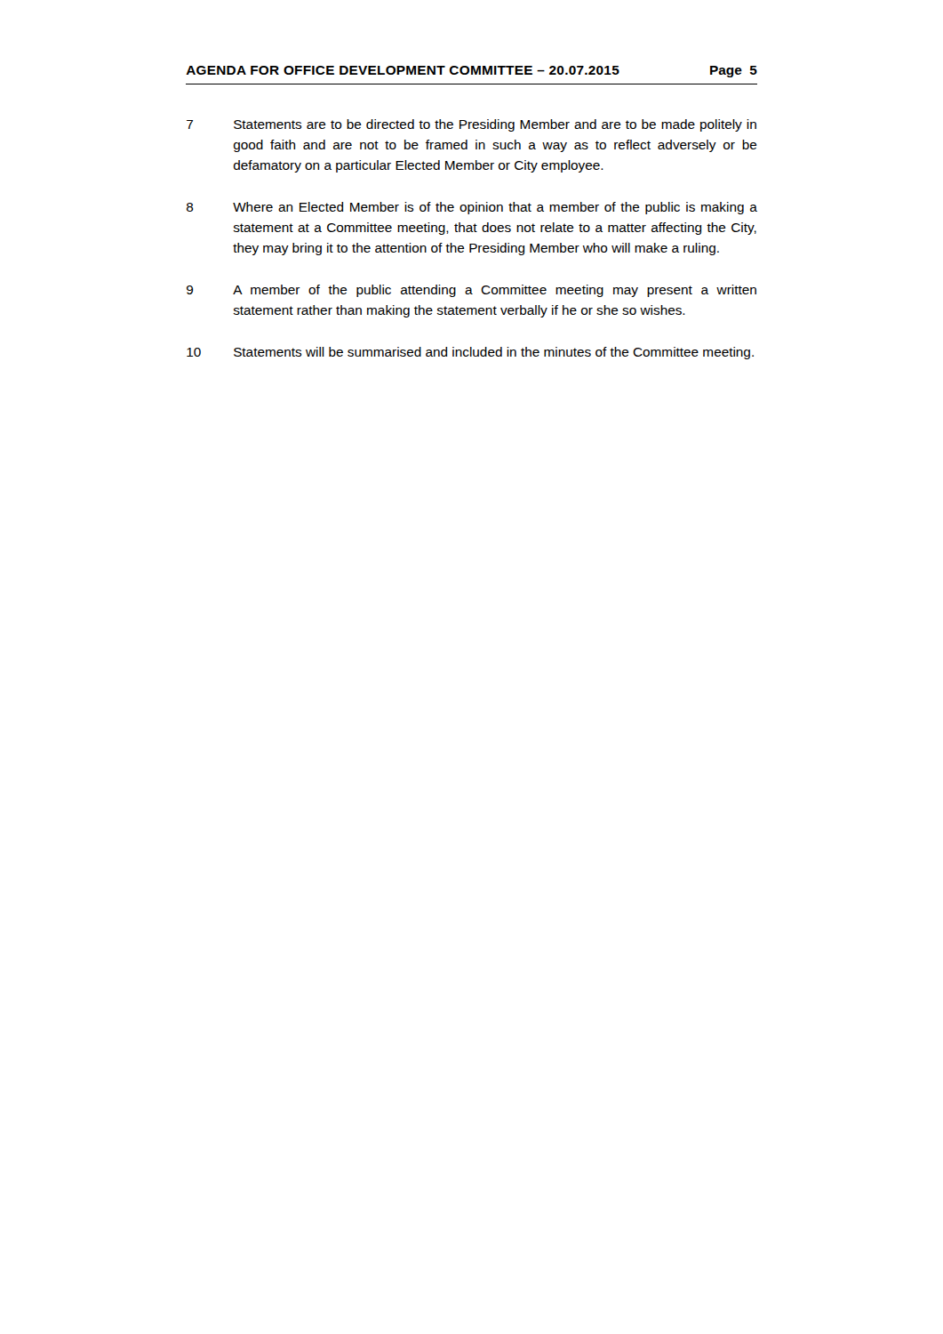AGENDA FOR OFFICE DEVELOPMENT COMMITTEE – 20.07.2015 Page 5
7 Statements are to be directed to the Presiding Member and are to be made politely in good faith and are not to be framed in such a way as to reflect adversely or be defamatory on a particular Elected Member or City employee.
8 Where an Elected Member is of the opinion that a member of the public is making a statement at a Committee meeting, that does not relate to a matter affecting the City, they may bring it to the attention of the Presiding Member who will make a ruling.
9 A member of the public attending a Committee meeting may present a written statement rather than making the statement verbally if he or she so wishes.
10 Statements will be summarised and included in the minutes of the Committee meeting.